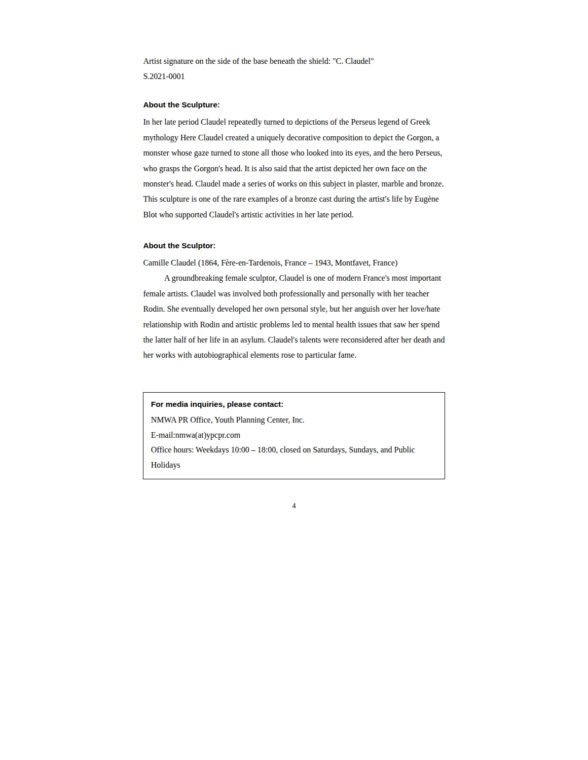Artist signature on the side of the base beneath the shield: "C. Claudel"
S.2021-0001
About the Sculpture:
In her late period Claudel repeatedly turned to depictions of the Perseus legend of Greek mythology Here Claudel created a uniquely decorative composition to depict the Gorgon, a monster whose gaze turned to stone all those who looked into its eyes, and the hero Perseus, who grasps the Gorgon's head. It is also said that the artist depicted her own face on the monster's head. Claudel made a series of works on this subject in plaster, marble and bronze. This sculpture is one of the rare examples of a bronze cast during the artist's life by Eugène Blot who supported Claudel's artistic activities in her late period.
About the Sculptor:
Camille Claudel (1864, Fère-en-Tardenois, France – 1943, Montfavet, France)
A groundbreaking female sculptor, Claudel is one of modern France's most important female artists. Claudel was involved both professionally and personally with her teacher Rodin. She eventually developed her own personal style, but her anguish over her love/hate relationship with Rodin and artistic problems led to mental health issues that saw her spend the latter half of her life in an asylum. Claudel's talents were reconsidered after her death and her works with autobiographical elements rose to particular fame.
For media inquiries, please contact:
NMWA PR Office, Youth Planning Center, Inc.
E-mail:nmwa(at)ypcpr.com
Office hours: Weekdays 10:00 – 18:00, closed on Saturdays, Sundays, and Public Holidays
4